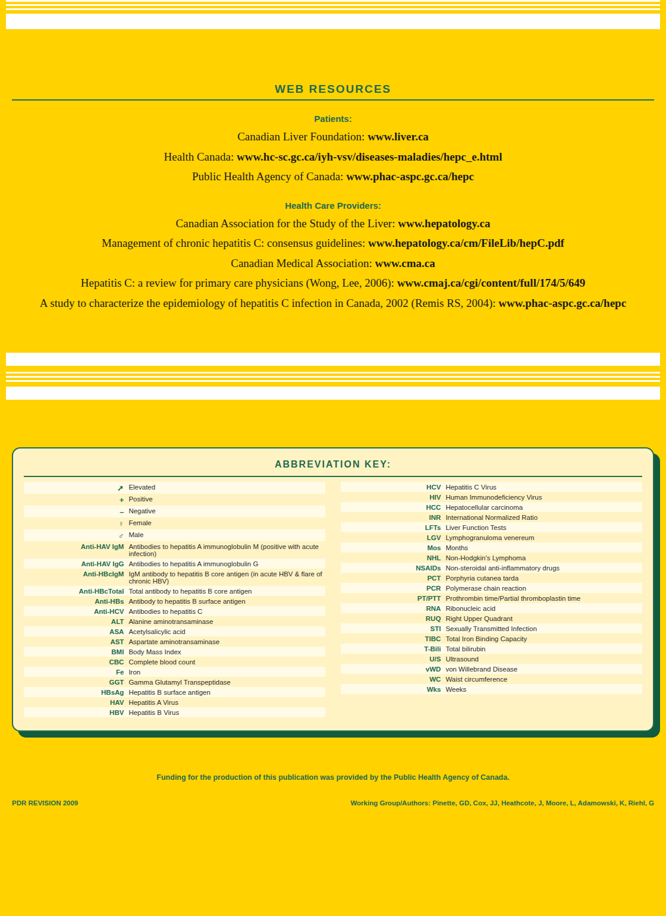WEB RESOURCES
Patients:
Canadian Liver Foundation: www.liver.ca
Health Canada: www.hc-sc.gc.ca/iyh-vsv/diseases-maladies/hepc_e.html
Public Health Agency of Canada: www.phac-aspc.gc.ca/hepc
Health Care Providers:
Canadian Association for the Study of the Liver: www.hepatology.ca
Management of chronic hepatitis C: consensus guidelines: www.hepatology.ca/cm/FileLib/hepC.pdf
Canadian Medical Association: www.cma.ca
Hepatitis C: a review for primary care physicians (Wong, Lee, 2006): www.cmaj.ca/cgi/content/full/174/5/649
A study to characterize the epidemiology of hepatitis C infection in Canada, 2002 (Remis RS, 2004): www.phac-aspc.gc.ca/hepc
ABBREVIATION KEY:
| ➚ | Elevated |
| + | Positive |
| – | Negative |
| ♀ | Female |
| ♂ | Male |
| Anti-HAV IgM | Antibodies to hepatitis A immunoglobulin M (positive with acute infection) |
| Anti-HAV IgG | Antibodies to hepatitis A immunoglobulin G |
| Anti-HBcIgM | IgM antibody to hepatitis B core antigen (in acute HBV & flare of chronic HBV) |
| Anti-HBcTotal | Total antibody to hepatitis B core antigen |
| Anti-HBs | Antibody to hepatitis B surface antigen |
| Anti-HCV | Antibodies to hepatitis C |
| ALT | Alanine aminotransaminase |
| ASA | Acetylsalicylic acid |
| AST | Aspartate aminotransaminase |
| BMI | Body Mass Index |
| CBC | Complete blood count |
| Fe | Iron |
| GGT | Gamma Glutamyl Transpeptidase |
| HBsAg | Hepatitis B surface antigen |
| HAV | Hepatitis A Virus |
| HBV | Hepatitis B Virus |
| HCV | Hepatitis C Virus |
| HIV | Human Immunodeficiency Virus |
| HCC | Hepatocellular carcinoma |
| INR | International Normalized Ratio |
| LFTs | Liver Function Tests |
| LGV | Lymphogranuloma venereum |
| Mos | Months |
| NHL | Non-Hodgkin's Lymphoma |
| NSAIDs | Non-steroidal anti-inflammatory drugs |
| PCT | Porphyria cutanea tarda |
| PCR | Polymerase chain reaction |
| PT/PTT | Prothrombin time/Partial thromboplastin time |
| RNA | Ribonucleic acid |
| RUQ | Right Upper Quadrant |
| STI | Sexually Transmitted Infection |
| TIBC | Total Iron Binding Capacity |
| T-Bili | Total bilirubin |
| U/S | Ultrasound |
| vWD | von Willebrand Disease |
| WC | Waist circumference |
| Wks | Weeks |
Funding for the production of this publication was provided by the Public Health Agency of Canada.
PDR REVISION 2009 Working Group/Authors: Pinette, GD, Cox, JJ, Heathcote, J, Moore, L, Adamowski, K, Riehl, G